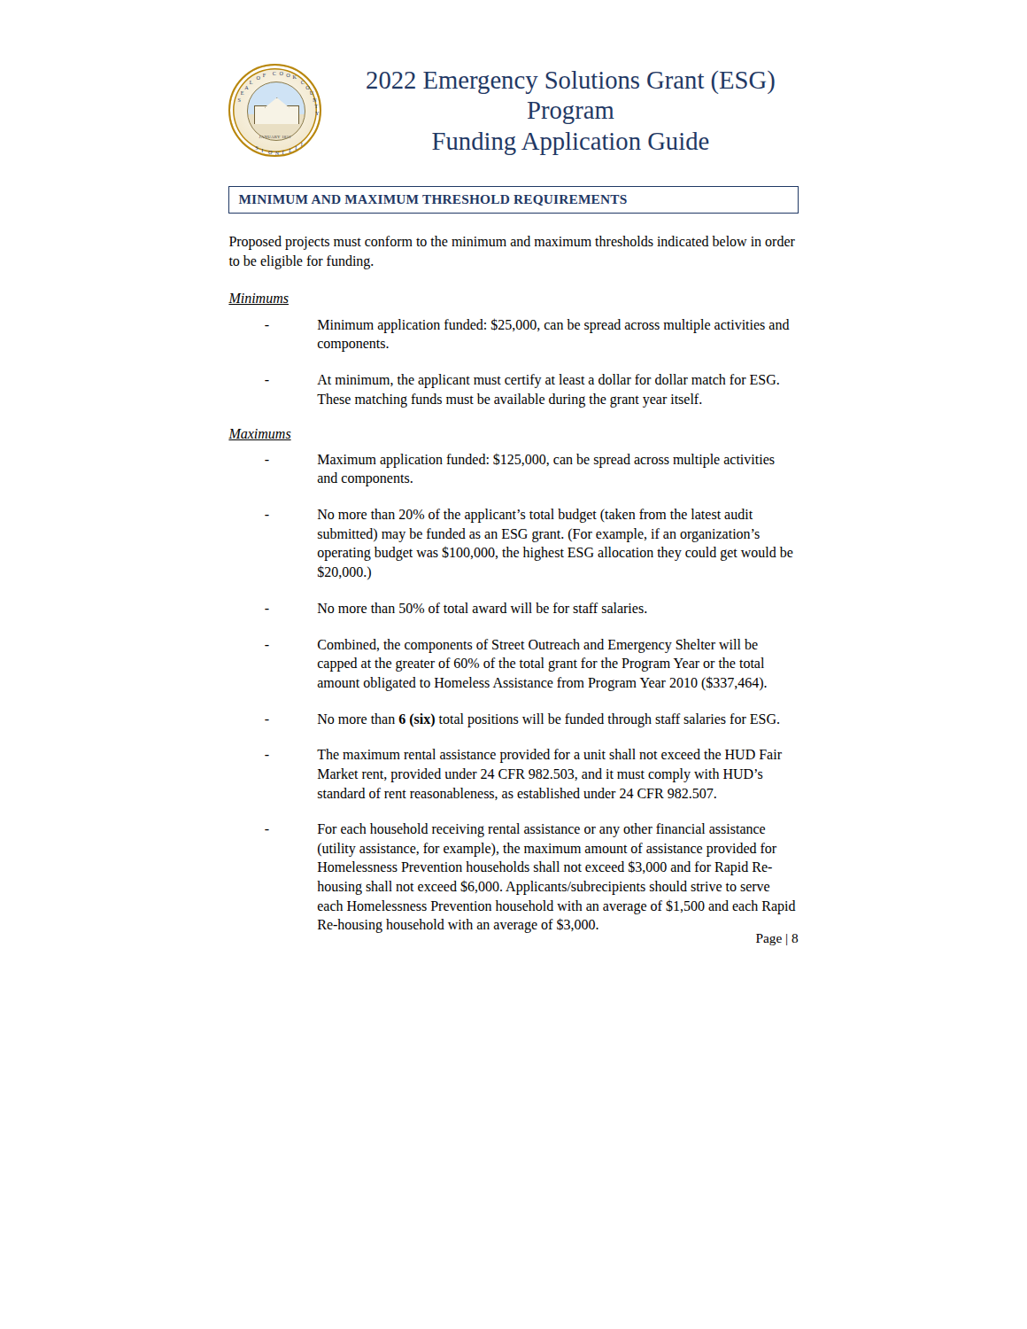JANUARY 1831
S E A L O F C O O K C O U N T Y I L L I N O I S
2022 Emergency Solutions Grant (ESG) Program
Funding Application Guide
MINIMUM AND MAXIMUM THRESHOLD REQUIREMENTS
Proposed projects must conform to the minimum and maximum thresholds indicated below in order to be eligible for funding.
Minimums
Minimum application funded: $25,000, can be spread across multiple activities and components.
At minimum, the applicant must certify at least a dollar for dollar match for ESG. These matching funds must be available during the grant year itself.
Maximums
Maximum application funded: $125,000, can be spread across multiple activities and components.
No more than 20% of the applicant’s total budget (taken from the latest audit submitted) may be funded as an ESG grant. (For example, if an organization’s operating budget was $100,000, the highest ESG allocation they could get would be $20,000.)
No more than 50% of total award will be for staff salaries.
Combined, the components of Street Outreach and Emergency Shelter will be capped at the greater of 60% of the total grant for the Program Year or the total amount obligated to Homeless Assistance from Program Year 2010 ($337,464).
No more than 6 (six) total positions will be funded through staff salaries for ESG.
The maximum rental assistance provided for a unit shall not exceed the HUD Fair Market rent, provided under 24 CFR 982.503, and it must comply with HUD’s standard of rent reasonableness, as established under 24 CFR 982.507.
For each household receiving rental assistance or any other financial assistance (utility assistance, for example), the maximum amount of assistance provided for Homelessness Prevention households shall not exceed $3,000 and for Rapid Re-housing shall not exceed $6,000. Applicants/subrecipients should strive to serve each Homelessness Prevention household with an average of $1,500 and each Rapid Re-housing household with an average of $3,000.
Page | 8